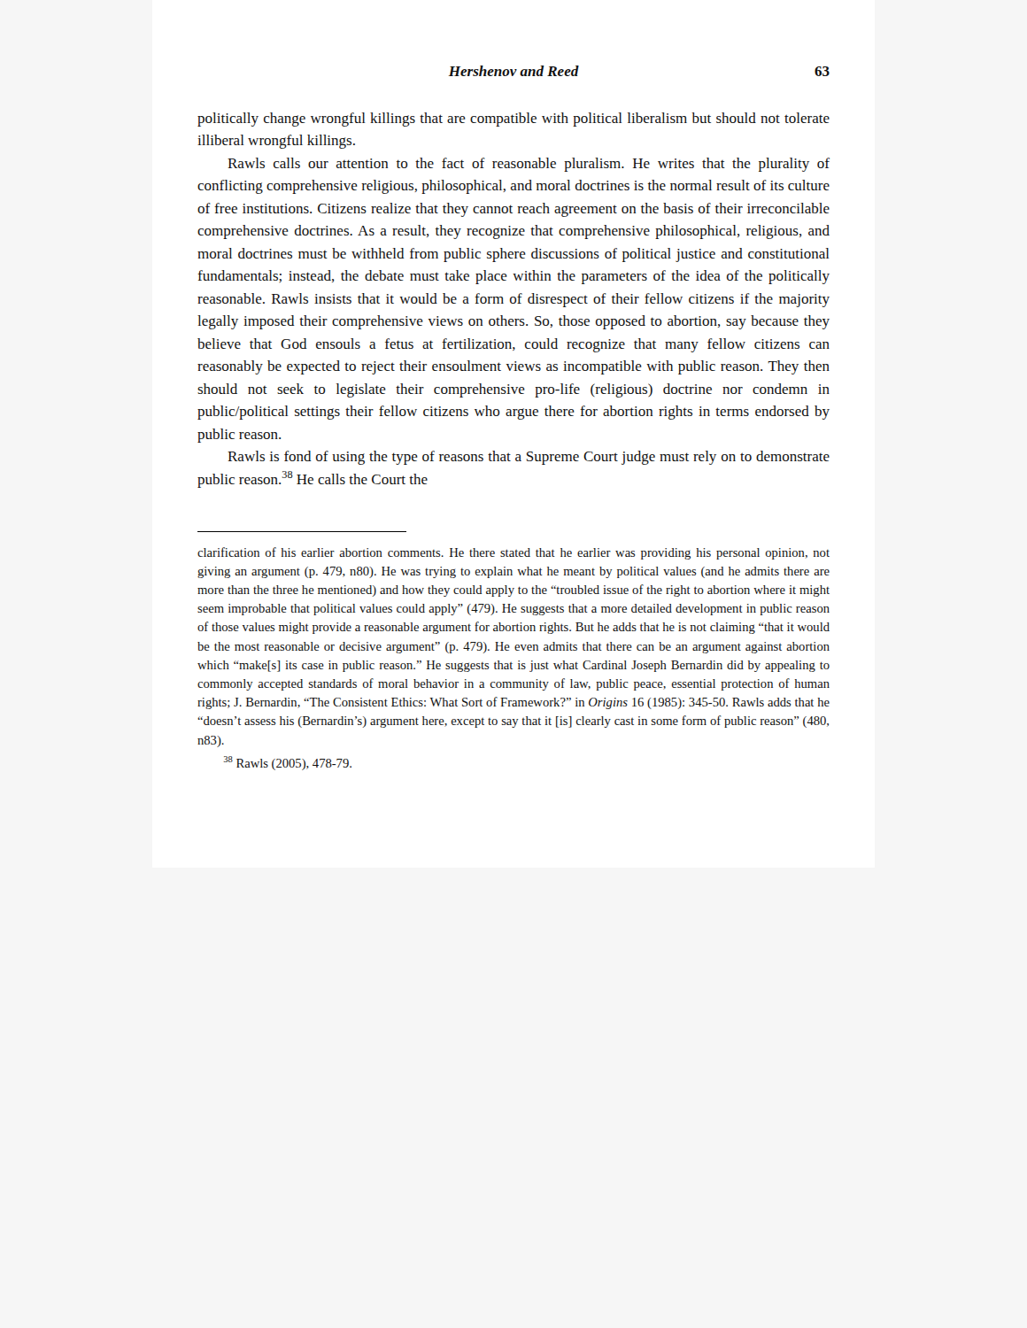Hershenov and Reed 63
politically change wrongful killings that are compatible with political liberalism but should not tolerate illiberal wrongful killings.
Rawls calls our attention to the fact of reasonable pluralism. He writes that the plurality of conflicting comprehensive religious, philosophical, and moral doctrines is the normal result of its culture of free institutions. Citizens realize that they cannot reach agreement on the basis of their irreconcilable comprehensive doctrines. As a result, they recognize that comprehensive philosophical, religious, and moral doctrines must be withheld from public sphere discussions of political justice and constitutional fundamentals; instead, the debate must take place within the parameters of the idea of the politically reasonable. Rawls insists that it would be a form of disrespect of their fellow citizens if the majority legally imposed their comprehensive views on others. So, those opposed to abortion, say because they believe that God ensouls a fetus at fertilization, could recognize that many fellow citizens can reasonably be expected to reject their ensoulment views as incompatible with public reason. They then should not seek to legislate their comprehensive pro-life (religious) doctrine nor condemn in public/political settings their fellow citizens who argue there for abortion rights in terms endorsed by public reason.
Rawls is fond of using the type of reasons that a Supreme Court judge must rely on to demonstrate public reason.38 He calls the Court the
clarification of his earlier abortion comments. He there stated that he earlier was providing his personal opinion, not giving an argument (p. 479, n80). He was trying to explain what he meant by political values (and he admits there are more than the three he mentioned) and how they could apply to the “troubled issue of the right to abortion where it might seem improbable that political values could apply” (479). He suggests that a more detailed development in public reason of those values might provide a reasonable argument for abortion rights. But he adds that he is not claiming “that it would be the most reasonable or decisive argument” (p. 479). He even admits that there can be an argument against abortion which “make[s] its case in public reason.” He suggests that is just what Cardinal Joseph Bernardin did by appealing to commonly accepted standards of moral behavior in a community of law, public peace, essential protection of human rights; J. Bernardin, “The Consistent Ethics: What Sort of Framework?” in Origins 16 (1985): 345-50. Rawls adds that he “doesn’t assess his (Bernardin’s) argument here, except to say that it [is] clearly cast in some form of public reason” (480, n83).
38 Rawls (2005), 478-79.